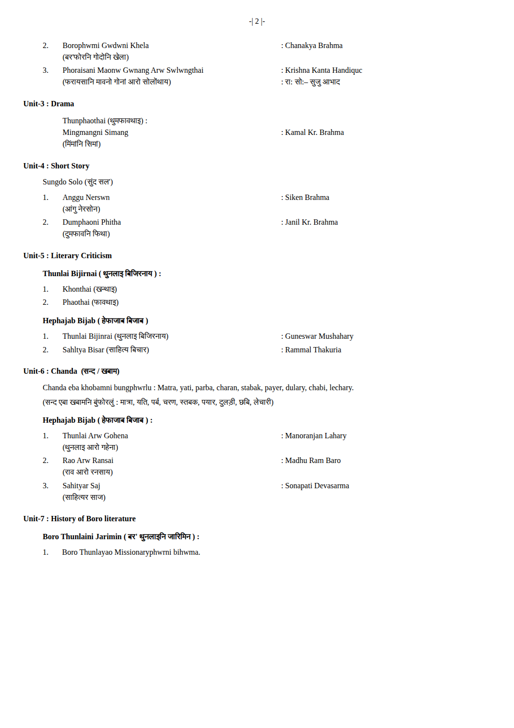-| 2 |-
| 2. | Borophwmi Gwdwni Khela (बर'फोरनि गोदोनि खेला) | : Chanakya Brahma |
| 3. | Phoraisani Maonw Gwnang Arw Swlwngthai (फरायसानि मावनो गोनां आरो सोलोंथाय) | : Krishna Kanta Handiquc : रा: सो:– सुजु आभाद |
Unit-3 : Drama
| | Thunphaothai (थुमफावथाइ) : Mingmangni Simang (मिंमांनि सिमां) | : Kamal Kr. Brahma |
Unit-4 : Short Story
Sungdo Solo (सुंद सल')
| 1. | Anggu Nerswn (आंगु नेरसोन) | : Siken Brahma |
| 2. | Dumphaoni Phitha (दुमफावनि फिथा) | : Janil Kr. Brahma |
Unit-5 : Literary Criticism
Thunlai Bijirnai ( थुनलाइ बिजिरनाय ) :
| 1. | Khonthai (खन्थाइ) | |
| 2. | Phaothai (फावथाइ) | |
Hephajab Bijab ( हेफाजाब बिजाब )
| 1. | Thunlai Bijinrai (थुनलाइ बिजिरनाय) | : Guneswar Mushahary |
| 2. | Sahltya Bisar (साहित्य बिचार) | : Rammal Thakuria |
Unit-6 : Chanda (सन्द / खबाम)
Chanda eba khobamni bungphwrlu : Matra, yati, parba, charan, stabak, payer, dulary, chabi, lechary.
(सन्द एबा खबामनि बुंफोरलुं : मात्रा, यति, पर्ब, चरण, स्तबक, पयार, दुलड़ी, छबि, लेचारी)
Hephajab Bijab ( हेफाजाब बिजाब ) :
| 1. | Thunlai Arw Gohena (थुनलाइ आरो गहेना) | : Manoranjan Lahary |
| 2. | Rao Arw Ransai (राव आरो रनसाय) | : Madhu Ram Baro |
| 3. | Sahityar Saj (साहित्यर साज) | : Sonapati Devasarma |
Unit-7 : History of Boro literature
Boro Thunlaini Jarimin ( बर' थुनलाइनि जारिमिन ) :
| 1. | Boro Thunlayao Missionaryphwrni bihwma. |